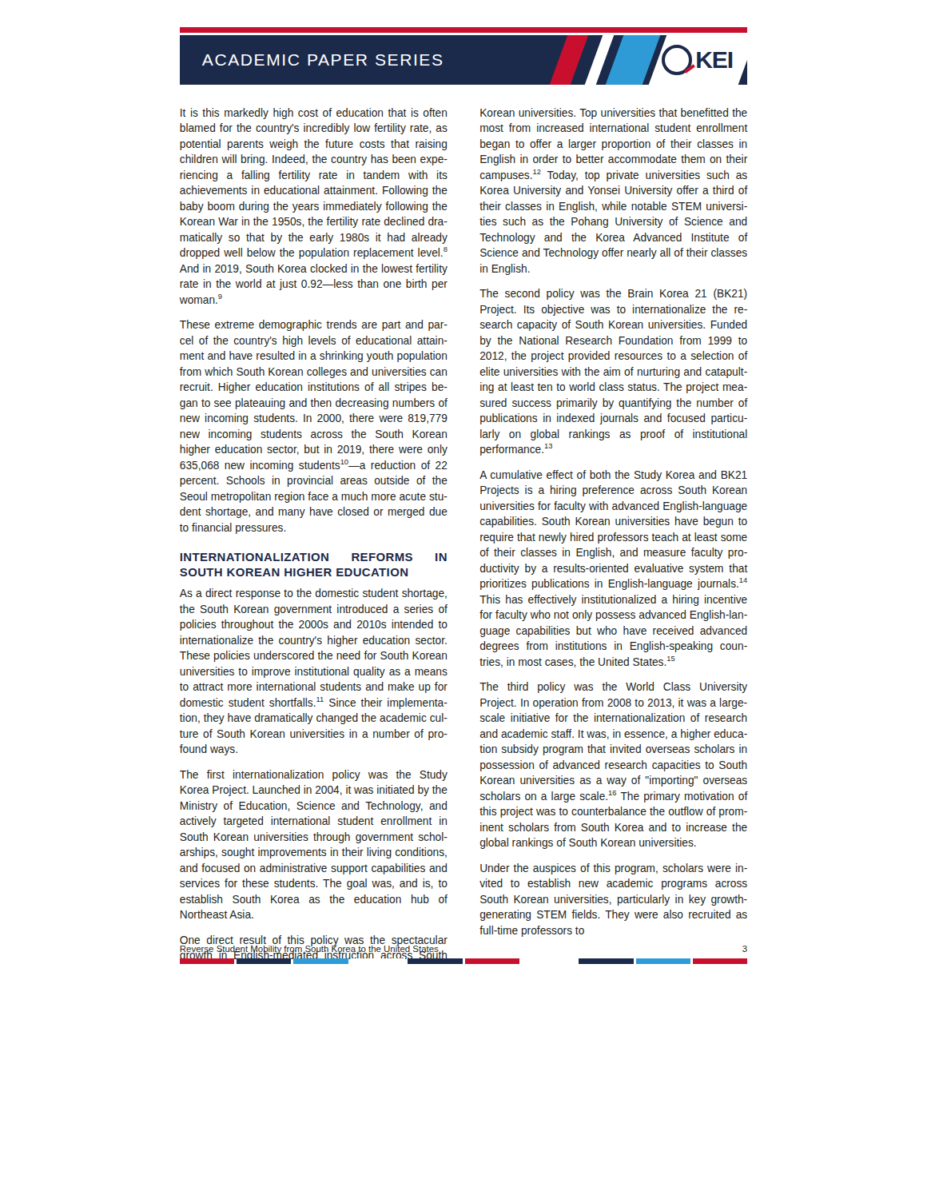Academic Paper Series
KEI
It is this markedly high cost of education that is often blamed for the country's incredibly low fertility rate, as potential parents weigh the future costs that raising children will bring. Indeed, the country has been experiencing a falling fertility rate in tandem with its achievements in educational attainment. Following the baby boom during the years immediately following the Korean War in the 1950s, the fertility rate declined dramatically so that by the early 1980s it had already dropped well below the population replacement level.8 And in 2019, South Korea clocked in the lowest fertility rate in the world at just 0.92—less than one birth per woman.9
These extreme demographic trends are part and parcel of the country's high levels of educational attainment and have resulted in a shrinking youth population from which South Korean colleges and universities can recruit. Higher education institutions of all stripes began to see plateauing and then decreasing numbers of new incoming students. In 2000, there were 819,779 new incoming students across the South Korean higher education sector, but in 2019, there were only 635,068 new incoming students10—a reduction of 22 percent. Schools in provincial areas outside of the Seoul metropolitan region face a much more acute student shortage, and many have closed or merged due to financial pressures.
Internationalization Reforms in South Korean Higher Education
As a direct response to the domestic student shortage, the South Korean government introduced a series of policies throughout the 2000s and 2010s intended to internationalize the country's higher education sector. These policies underscored the need for South Korean universities to improve institutional quality as a means to attract more international students and make up for domestic student shortfalls.11 Since their implementation, they have dramatically changed the academic culture of South Korean universities in a number of profound ways.
The first internationalization policy was the Study Korea Project. Launched in 2004, it was initiated by the Ministry of Education, Science and Technology, and actively targeted international student enrollment in South Korean universities through government scholarships, sought improvements in their living conditions, and focused on administrative support capabilities and services for these students. The goal was, and is, to establish South Korea as the education hub of Northeast Asia.
One direct result of this policy was the spectacular growth in English-mediated instruction across South Korean universities. Top universities that benefitted the most from increased international student enrollment began to offer a larger proportion of their classes in English in order to better accommodate them on their campuses.12 Today, top private universities such as Korea University and Yonsei University offer a third of their classes in English, while notable STEM universities such as the Pohang University of Science and Technology and the Korea Advanced Institute of Science and Technology offer nearly all of their classes in English.
The second policy was the Brain Korea 21 (BK21) Project. Its objective was to internationalize the research capacity of South Korean universities. Funded by the National Research Foundation from 1999 to 2012, the project provided resources to a selection of elite universities with the aim of nurturing and catapulting at least ten to world class status. The project measured success primarily by quantifying the number of publications in indexed journals and focused particularly on global rankings as proof of institutional performance.13
A cumulative effect of both the Study Korea and BK21 Projects is a hiring preference across South Korean universities for faculty with advanced English-language capabilities. South Korean universities have begun to require that newly hired professors teach at least some of their classes in English, and measure faculty productivity by a results-oriented evaluative system that prioritizes publications in English-language journals.14 This has effectively institutionalized a hiring incentive for faculty who not only possess advanced English-language capabilities but who have received advanced degrees from institutions in English-speaking countries, in most cases, the United States.15
The third policy was the World Class University Project. In operation from 2008 to 2013, it was a large-scale initiative for the internationalization of research and academic staff. It was, in essence, a higher education subsidy program that invited overseas scholars in possession of advanced research capacities to South Korean universities as a way of "importing" overseas scholars on a large scale.16 The primary motivation of this project was to counterbalance the outflow of prominent scholars from South Korea and to increase the global rankings of South Korean universities.
Under the auspices of this program, scholars were invited to establish new academic programs across South Korean universities, particularly in key growth-generating STEM fields. They were also recruited as full-time professors to
Reverse Student Mobility from South Korea to the United States 3